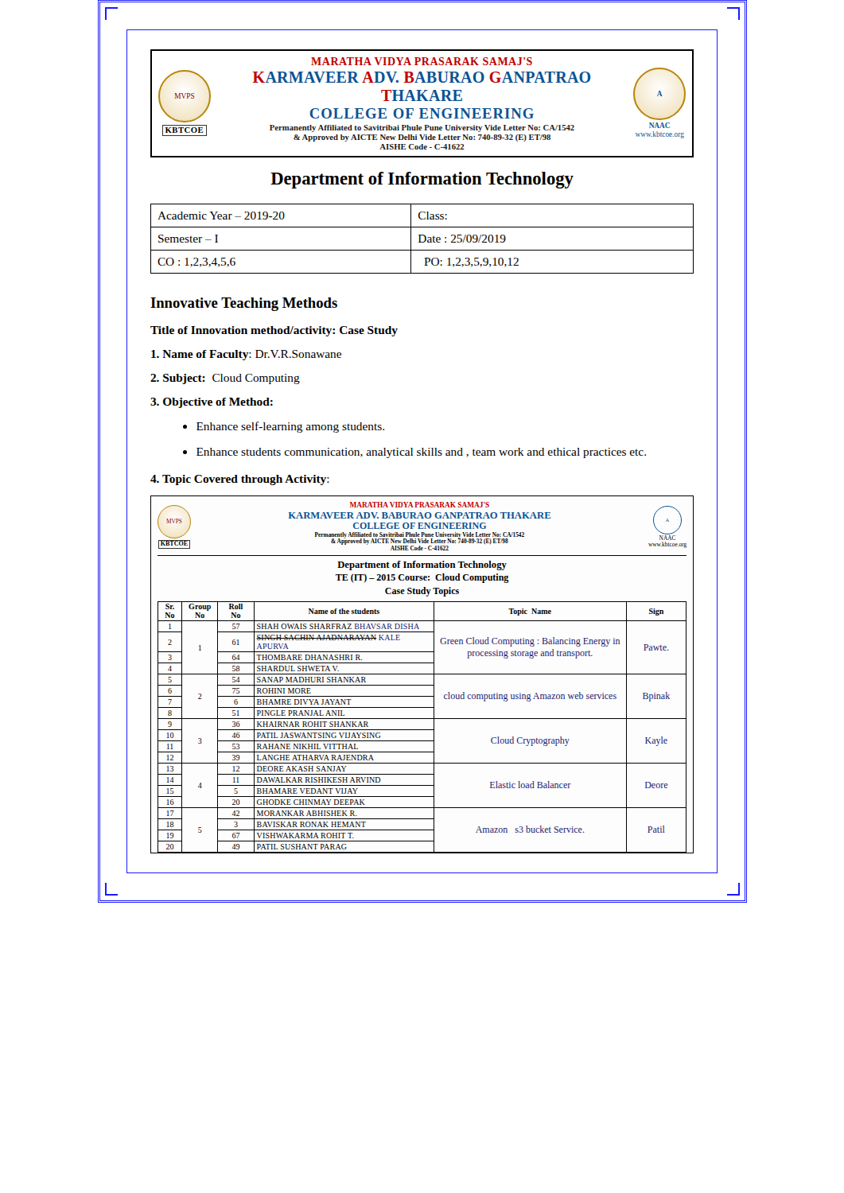MVPS
KBTCOE
MARATHA VIDYA PRASARAK SAMAJ'S
KARMAVEER ADV. BABURAO GANPATRAO THAKARE
COLLEGE OF ENGINEERING
Permanently Affiliated to Savitribai Phule Pune University Vide Letter No: CA/1542
& Approved by AICTE New Delhi Vide Letter No: 740-89-32 (E) ET/98
AISHE Code - C-41622
A
NAAC
www.kbtcoe.org
Department of Information Technology
| Academic Year – 2019-20 | Class: |
| Semester – I | Date : 25/09/2019 |
| CO : 1,2,3,4,5,6 | PO: 1,2,3,5,9,10,12 |
Innovative Teaching Methods
Title of Innovation method/activity: Case Study
1. Name of Faculty: Dr.V.R.Sonawane
2. Subject: Cloud Computing
3. Objective of Method:
Enhance self-learning among students.
Enhance students communication, analytical skills and , team work and ethical practices etc.
4. Topic Covered through Activity:
MVPS
KBTCOE
MARATHA VIDYA PRASARAK SAMAJ'S
KARMAVEER ADV. BABURAO GANPATRAO THAKARE
COLLEGE OF ENGINEERING
Permanently Affiliated to Savitribai Phule Pune University Vide Letter No: CA/1542
& Approved by AICTE New Delhi Vide Letter No: 740-89-32 (E) ET/98
AISHE Code - C-41622
A
NAAC
www.kbtcoe.org
Department of Information Technology
TE (IT) – 2015 Course: Cloud Computing
Case Study Topics
| Sr. No | Group No | Roll No | Name of the students | Topic Name | Sign |
| --- | --- | --- | --- | --- | --- |
| 1 | 1 | 57 | SHAH OWAIS SHARFRAZ BHAVSAR DISHA | Green Cloud Computing : Balancing Energy in processing storage and transport. | Pawte. |
| 2 | 61 | SINGH SACHIN AJADNARAYAN KALE APURVA |
| 3 | 64 | THOMBARE DHANASHRI R. |
| 4 | 58 | SHARDUL SHWETA V. |
| 5 | 2 | 54 | SANAP MADHURI SHANKAR | cloud computing using Amazon web services | Bpinak |
| 6 | 75 | ROHINI MORE |
| 7 | 6 | BHAMRE DIVYA JAYANT |
| 8 | 51 | PINGLE PRANJAL ANIL |
| 9 | 3 | 36 | KHAIRNAR ROHIT SHANKAR | Cloud Cryptography | Kayle |
| 10 | 46 | PATIL JASWANTSING VIJAYSING |
| 11 | 53 | RAHANE NIKHIL VITTHAL |
| 12 | 39 | LANGHE ATHARVA RAJENDRA |
| 13 | 4 | 12 | DEORE AKASH SANJAY | Elastic load Balancer | Deore |
| 14 | 11 | DAWALKAR RISHIKESH ARVIND |
| 15 | 5 | BHAMARE VEDANT VIJAY |
| 16 | 20 | GHODKE CHINMAY DEEPAK |
| 17 | 5 | 42 | MORANKAR ABHISHEK R. | Amazon s3 bucket Service. | Patil |
| 18 | 3 | BAVISKAR RONAK HEMANT |
| 19 | 67 | VISHWAKARMA ROHIT T. |
| 20 | 49 | PATIL SUSHANT PARAG |